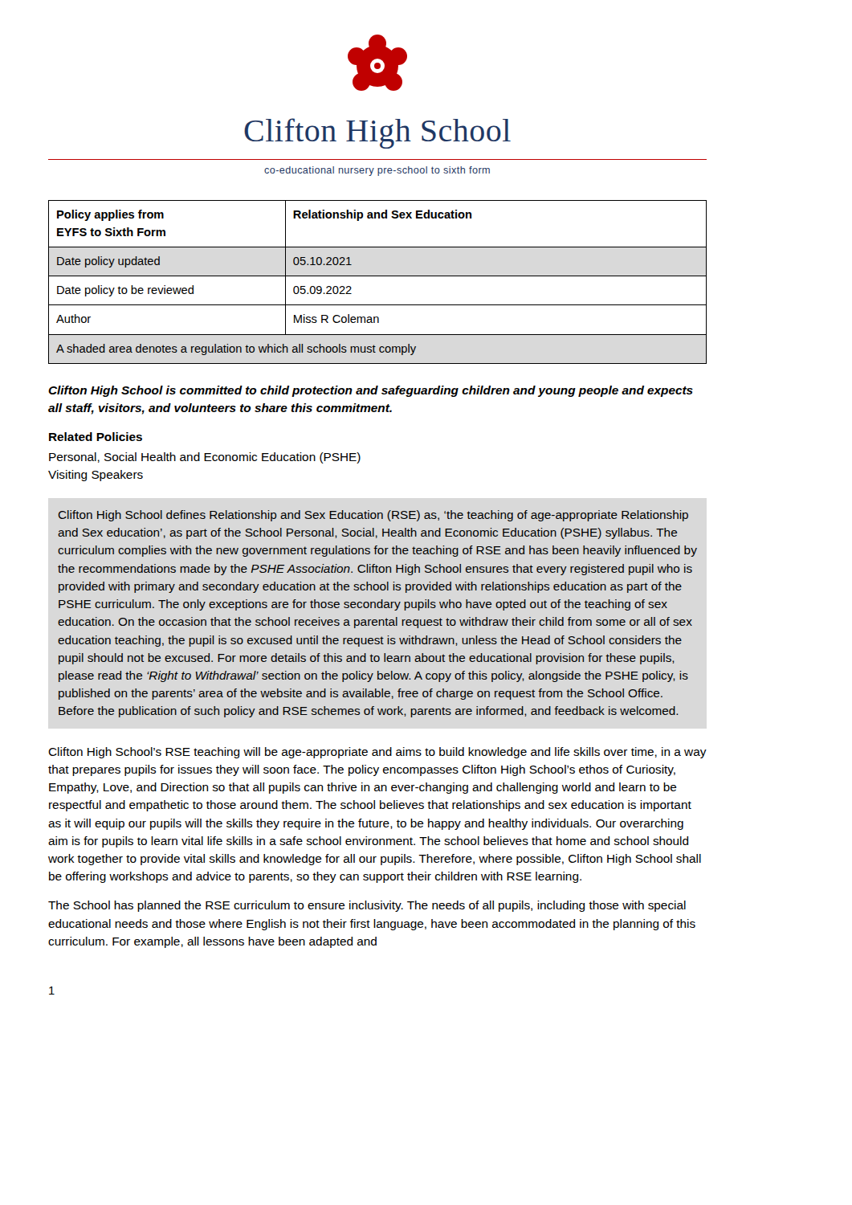Clifton High School
co-educational nursery pre-school to sixth form
| Policy applies from EYFS to Sixth Form | Relationship and Sex Education |
| Date policy updated | 05.10.2021 |
| Date policy to be reviewed | 05.09.2022 |
| Author | Miss R Coleman |
| A shaded area denotes a regulation to which all schools must comply |
Clifton High School is committed to child protection and safeguarding children and young people and expects all staff, visitors, and volunteers to share this commitment.
Related Policies
Personal, Social Health and Economic Education (PSHE)
Visiting Speakers
Clifton High School defines Relationship and Sex Education (RSE) as, ‘the teaching of age-appropriate Relationship and Sex education’, as part of the School Personal, Social, Health and Economic Education (PSHE) syllabus. The curriculum complies with the new government regulations for the teaching of RSE and has been heavily influenced by the recommendations made by the PSHE Association. Clifton High School ensures that every registered pupil who is provided with primary and secondary education at the school is provided with relationships education as part of the PSHE curriculum. The only exceptions are for those secondary pupils who have opted out of the teaching of sex education. On the occasion that the school receives a parental request to withdraw their child from some or all of sex education teaching, the pupil is so excused until the request is withdrawn, unless the Head of School considers the pupil should not be excused. For more details of this and to learn about the educational provision for these pupils, please read the ‘Right to Withdrawal’ section on the policy below. A copy of this policy, alongside the PSHE policy, is published on the parents’ area of the website and is available, free of charge on request from the School Office. Before the publication of such policy and RSE schemes of work, parents are informed, and feedback is welcomed.
Clifton High School’s RSE teaching will be age-appropriate and aims to build knowledge and life skills over time, in a way that prepares pupils for issues they will soon face. The policy encompasses Clifton High School’s ethos of Curiosity, Empathy, Love, and Direction so that all pupils can thrive in an ever-changing and challenging world and learn to be respectful and empathetic to those around them. The school believes that relationships and sex education is important as it will equip our pupils will the skills they require in the future, to be happy and healthy individuals. Our overarching aim is for pupils to learn vital life skills in a safe school environment. The school believes that home and school should work together to provide vital skills and knowledge for all our pupils. Therefore, where possible, Clifton High School shall be offering workshops and advice to parents, so they can support their children with RSE learning.
The School has planned the RSE curriculum to ensure inclusivity. The needs of all pupils, including those with special educational needs and those where English is not their first language, have been accommodated in the planning of this curriculum. For example, all lessons have been adapted and
1